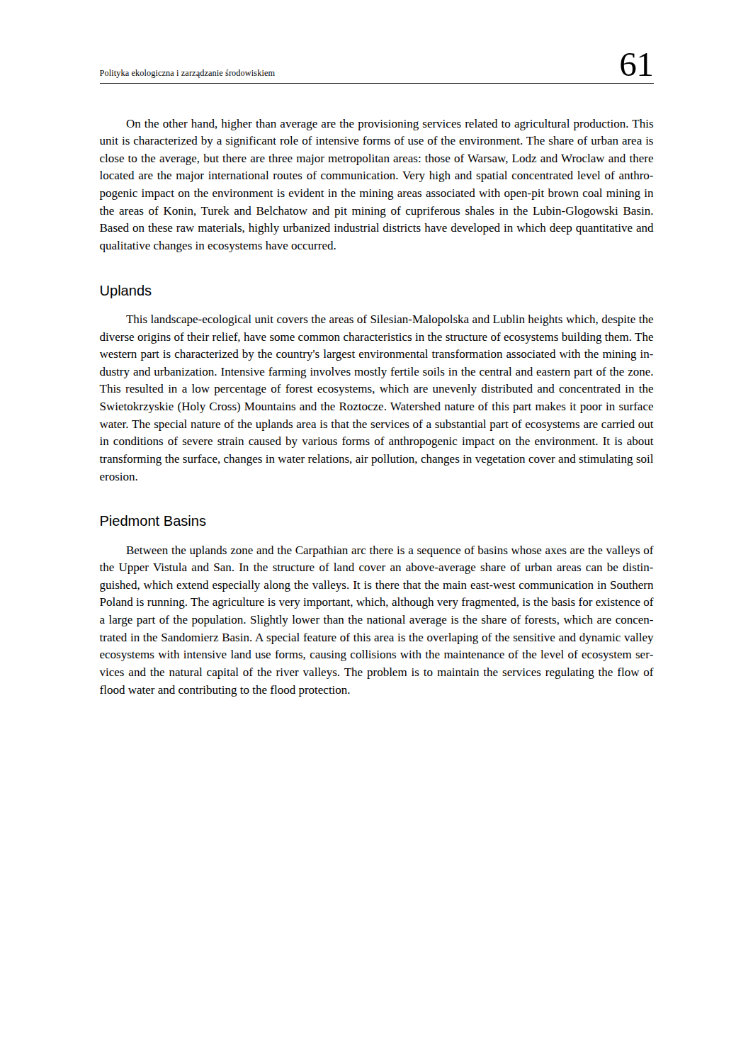Polityka ekologiczna i zarządzanie środowiskiem
61
On the other hand, higher than average are the provisioning services related to agricultural production. This unit is characterized by a significant role of intensive forms of use of the environment. The share of urban area is close to the average, but there are three major metropolitan areas: those of Warsaw, Lodz and Wroclaw and there located are the major international routes of communication. Very high and spatial concentrated level of anthropogenic impact on the environment is evident in the mining areas associated with open-pit brown coal mining in the areas of Konin, Turek and Belchatow and pit mining of cupriferous shales in the Lubin-Glogowski Basin. Based on these raw materials, highly urbanized industrial districts have developed in which deep quantitative and qualitative changes in ecosystems have occurred.
Uplands
This landscape-ecological unit covers the areas of Silesian-Malopolska and Lublin heights which, despite the diverse origins of their relief, have some common characteristics in the structure of ecosystems building them. The western part is characterized by the country's largest environmental transformation associated with the mining industry and urbanization. Intensive farming involves mostly fertile soils in the central and eastern part of the zone. This resulted in a low percentage of forest ecosystems, which are unevenly distributed and concentrated in the Swietokrzyskie (Holy Cross) Mountains and the Roztocze. Watershed nature of this part makes it poor in surface water. The special nature of the uplands area is that the services of a substantial part of ecosystems are carried out in conditions of severe strain caused by various forms of anthropogenic impact on the environment. It is about transforming the surface, changes in water relations, air pollution, changes in vegetation cover and stimulating soil erosion.
Piedmont Basins
Between the uplands zone and the Carpathian arc there is a sequence of basins whose axes are the valleys of the Upper Vistula and San. In the structure of land cover an above-average share of urban areas can be distinguished, which extend especially along the valleys. It is there that the main east-west communication in Southern Poland is running. The agriculture is very important, which, although very fragmented, is the basis for existence of a large part of the population. Slightly lower than the national average is the share of forests, which are concentrated in the Sandomierz Basin. A special feature of this area is the overlaping of the sensitive and dynamic valley ecosystems with intensive land use forms, causing collisions with the maintenance of the level of ecosystem services and the natural capital of the river valleys. The problem is to maintain the services regulating the flow of flood water and contributing to the flood protection.